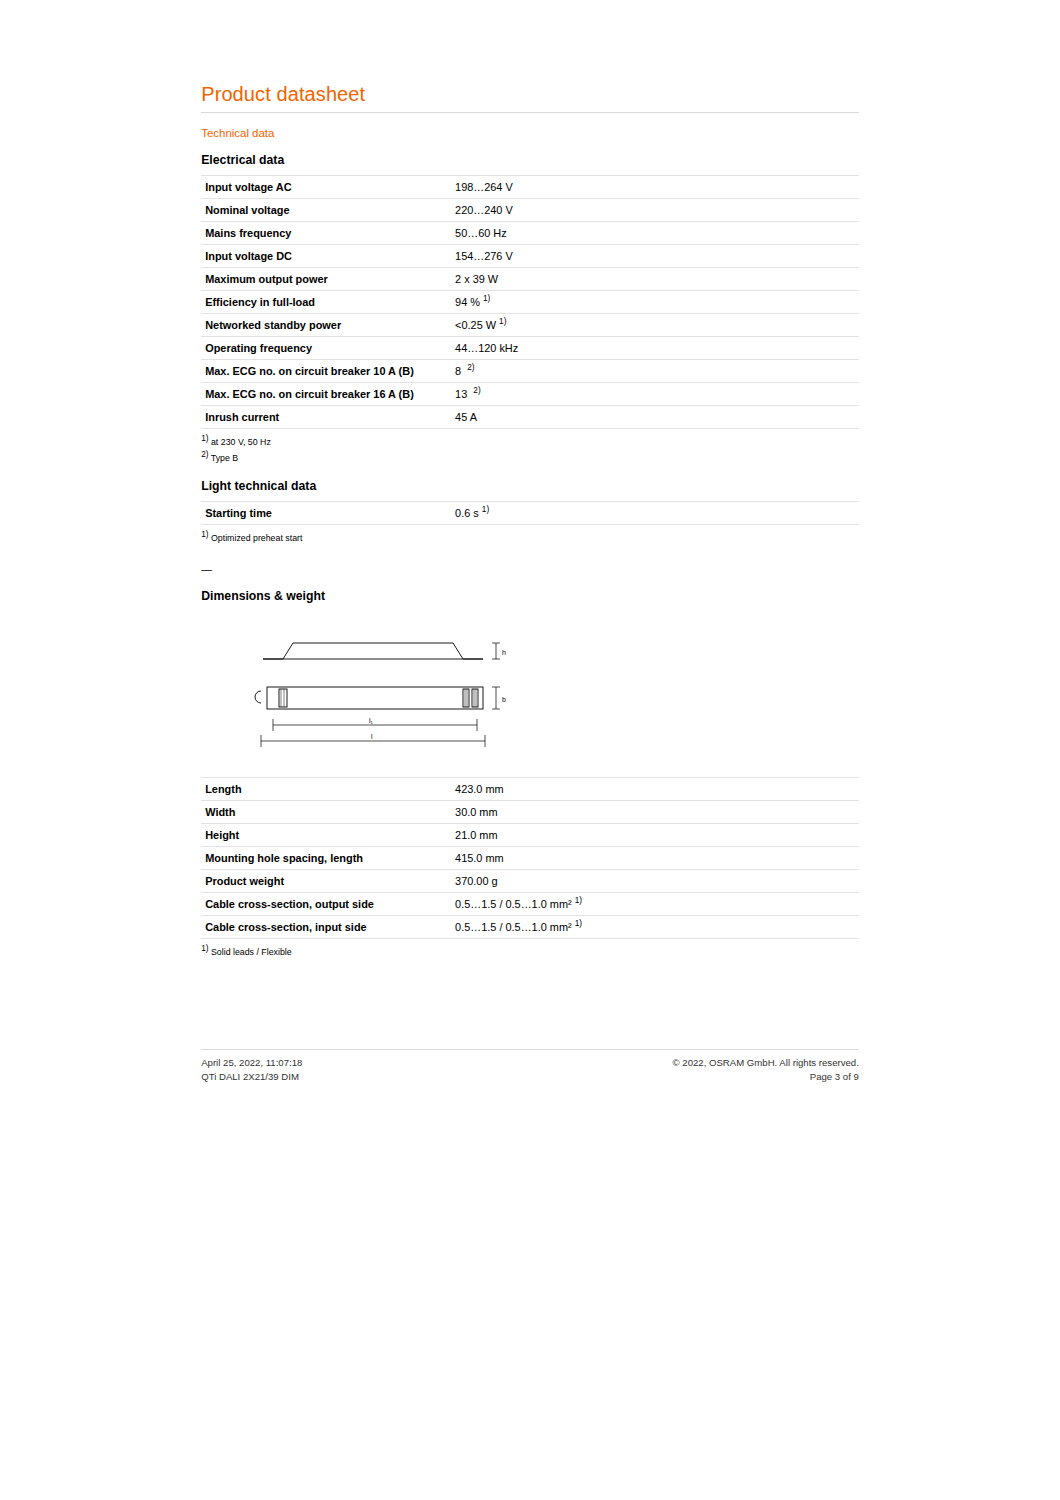Product datasheet
Technical data
Electrical data
| Input voltage AC | 198…264 V |
| Nominal voltage | 220…240 V |
| Mains frequency | 50…60 Hz |
| Input voltage DC | 154…276 V |
| Maximum output power | 2 x 39 W |
| Efficiency in full-load | 94 % 1) |
| Networked standby power | <0.25 W 1) |
| Operating frequency | 44…120 kHz |
| Max. ECG no. on circuit breaker 10 A (B) | 8 2) |
| Max. ECG no. on circuit breaker 16 A (B) | 13 2) |
| Inrush current | 45 A |
1) at 230 V, 50 Hz
2) Type B
Light technical data
| Starting time | 0.6 s 1) |
1) Optimized preheat start
—
Dimensions & weight
h b l₁ l
| Length | 423.0 mm |
| Width | 30.0 mm |
| Height | 21.0 mm |
| Mounting hole spacing, length | 415.0 mm |
| Product weight | 370.00 g |
| Cable cross-section, output side | 0.5…1.5 / 0.5…1.0 mm² 1) |
| Cable cross-section, input side | 0.5…1.5 / 0.5…1.0 mm² 1) |
1) Solid leads / Flexible
April 25, 2022, 11:07:18
QTi DALI 2X21/39 DIM
© 2022, OSRAM GmbH. All rights reserved.
Page 3 of 9